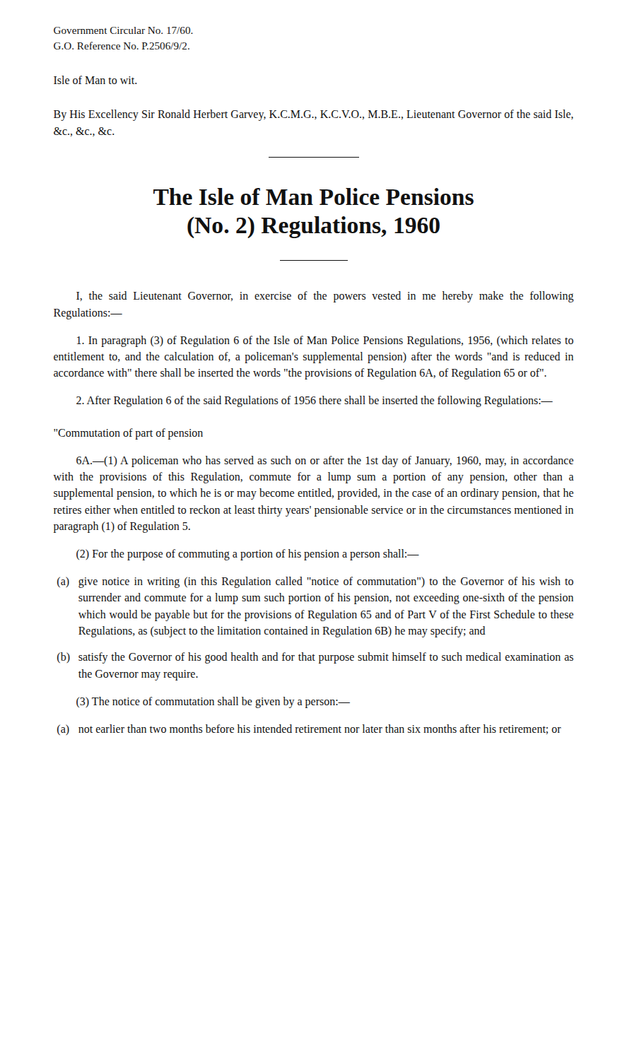Government Circular No. 17/60.
G.O. Reference No. P.2506/9/2.
Isle of Man to wit.
By His Excellency Sir Ronald Herbert Garvey, K.C.M.G., K.C.V.O., M.B.E., Lieutenant Governor of the said Isle, &c., &c., &c.
The Isle of Man Police Pensions(No. 2) Regulations, 1960
I, the said Lieutenant Governor, in exercise of the powers vested in me hereby make the following Regulations:—
1. In paragraph (3) of Regulation 6 of the Isle of Man Police Pensions Regulations, 1956, (which relates to entitlement to, and the calculation of, a policeman's supplemental pension) after the words "and is reduced in accordance with" there shall be inserted the words "the provisions of Regulation 6A, of Regulation 65 or of".
2. After Regulation 6 of the said Regulations of 1956 there shall be inserted the following Regulations:—
"Commutation of part of pension
6A.—(1) A policeman who has served as such on or after the 1st day of January, 1960, may, in accordance with the provisions of this Regulation, commute for a lump sum a portion of any pension, other than a supplemental pension, to which he is or may become entitled, provided, in the case of an ordinary pension, that he retires either when entitled to reckon at least thirty years' pensionable service or in the circumstances mentioned in paragraph (1) of Regulation 5.
(2) For the purpose of commuting a portion of his pension a person shall:—
(a) give notice in writing (in this Regulation called "notice of commutation") to the Governor of his wish to surrender and commute for a lump sum such portion of his pension, not exceeding one-sixth of the pension which would be payable but for the provisions of Regulation 65 and of Part V of the First Schedule to these Regulations, as (subject to the limitation contained in Regulation 6B) he may specify; and
(b) satisfy the Governor of his good health and for that purpose submit himself to such medical examination as the Governor may require.
(3) The notice of commutation shall be given by a person:—
(a) not earlier than two months before his intended retirement nor later than six months after his retirement; or